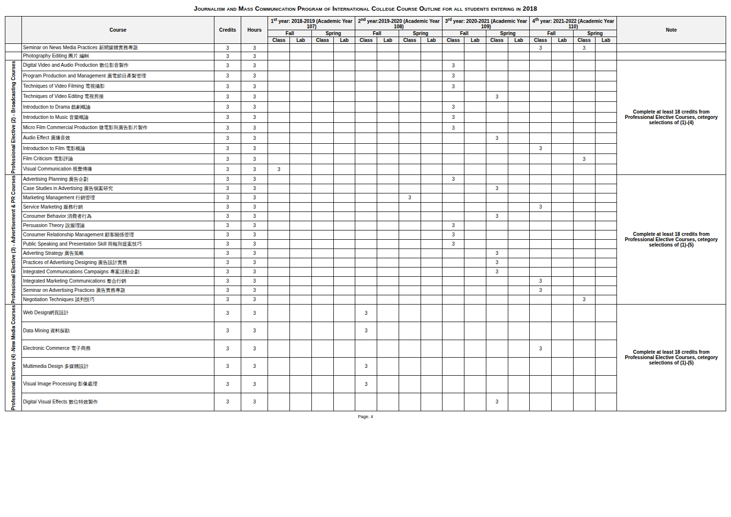Journalism and Mass Communication Program of International College Course Outline for all students entering in 2018
| | Course | Credits | Hours | 1 st year: 2018-2019 (Academic Year 107) | 2 nd year:2019-2020 (Academic Year 108) | 3 rd year: 2020-2021 (Academic Year 109) | 4 th year: 2021-2022 (Academic Year 110) | Note |
| --- | --- | --- | --- | --- | --- | --- | --- | --- |
| Fall | Spring | Fall | Spring | Fall | Spring | Fall | Spring |
| Class | Lab | Class | Lab | Class | Lab | Class | Lab | Class | Lab | Class | Lab | Class | Lab | Class | Lab |
| | Seminar on News Media Practices 新聞媒體實務專題 | 3 | 3 | | | | | | | | | | | | | 3 | | 3 | | |
| | Photography Editing 圖片 編輯 | 3 | 3 | | | | | | | | | | | | | | | | | |
| Professional Elective (2) - Broadcasting Courses | Digital Video and Audio Production 數位影音製作 | 3 | 3 | | | | | | | | | 3 | | | | | | | | Complete at least 18 credits from Professional Elective Courses, cetegory selections of (1)-(4) |
| Program Production and Management 廣電節目產製管理 | 3 | 3 | | | | | | | | | 3 | | | | | | | |
| Techniques of Video Filming 電視攝影 | 3 | 3 | | | | | | | | | 3 | | | | | | | |
| Techniques of Video Editing 電視剪接 | 3 | 3 | | | | | | | | | | | 3 | | | | | |
| Introduction to Drama 戲劇概論 | 3 | 3 | | | | | | | | | 3 | | | | | | | |
| Introduction to Music 音樂概論 | 3 | 3 | | | | | | | | | 3 | | | | | | | |
| Micro Film Commercial Production 微電影與廣告影片製作 | 3 | 3 | | | | | | | | | 3 | | | | | | | |
| Audio Effect 廣播音效 | 3 | 3 | | | | | | | | | | | 3 | | | | | |
| Introduction to Film 電影概論 | 3 | 3 | | | | | | | | | | | | | 3 | | | |
| Film Criticism 電影評論 | 3 | 3 | | | | | | | | | | | | | | | 3 | |
| Visual Communication 視覺傳播 | 3 | 3 | 3 | | | | | | | | | | | | | | | |
| Professional Elective (3) - Advertisement & PR Courses | Advertising Planning 廣告企劃 | 3 | 3 | | | | | | | | | 3 | | | | | | | | Complete at least 18 credits from Professional Elective Courses, cetegory selections of (1)-(5) |
| Case Studies in Advertising 廣告個案研究 | 3 | 3 | | | | | | | | | | | 3 | | | | | |
| Marketing Management 行銷管理 | 3 | 3 | | | | | | | 3 | | | | | | | | | |
| Service Marketing 服務行銷 | 3 | 3 | | | | | | | | | | | | | 3 | | | |
| Consumer Behavior 消費者行為 | 3 | 3 | | | | | | | | | | | 3 | | | | | |
| Persuasion Theory 說服理論 | 3 | 3 | | | | | | | | | 3 | | | | | | | |
| Consumer Relationship Management 顧客關係管理 | 3 | 3 | | | | | | | | | 3 | | | | | | | |
| Public Speaking and Presentation Skill 簡報與提案技巧 | 3 | 3 | | | | | | | | | 3 | | | | | | | |
| Adverting Strategy 廣告策略 | 3 | 3 | | | | | | | | | | | 3 | | | | | |
| Practices of Advertising Designing 廣告設計實務 | 3 | 3 | | | | | | | | | | | 3 | | | | | |
| Integrated Communications Campaigns 專案活動企劃 | 3 | 3 | | | | | | | | | | | 3 | | | | | |
| Integrated Marketing Communications 整合行銷 | 3 | 3 | | | | | | | | | | | | | 3 | | | |
| Seminar on Advertising Practices 廣告實務專題 | 3 | 3 | | | | | | | | | | | | | 3 | | | |
| Negotiation Techniques 談判技巧 | 3 | 3 | | | | | | | | | | | | | | | 3 | |
| Professional Elective (4) -New Media Courses | Web Design網頁設計 | 3 | 3 | | | | | 3 | | | | | | | | | | | | Complete at least 18 credits from Professional Elective Courses, cetegory selections of (1)-(5) |
| Data Mining 資料探勘 | 3 | 3 | | | | | 3 | | | | | | | | | | | |
| Electronic Commerce 電子商務 | 3 | 3 | | | | | | | | | | | | | 3 | | | |
| Multimedia Design 多媒體設計 | 3 | 3 | | | | | 3 | | | | | | | | | | | |
| Visual Image Processing 影像處理 | 3 | 3 | | | | | 3 | | | | | | | | | | | |
| Digital Visual Effects 數位特效製作 | 3 | 3 | | | | | | | | | | | 3 | | | | | |
Page. 4